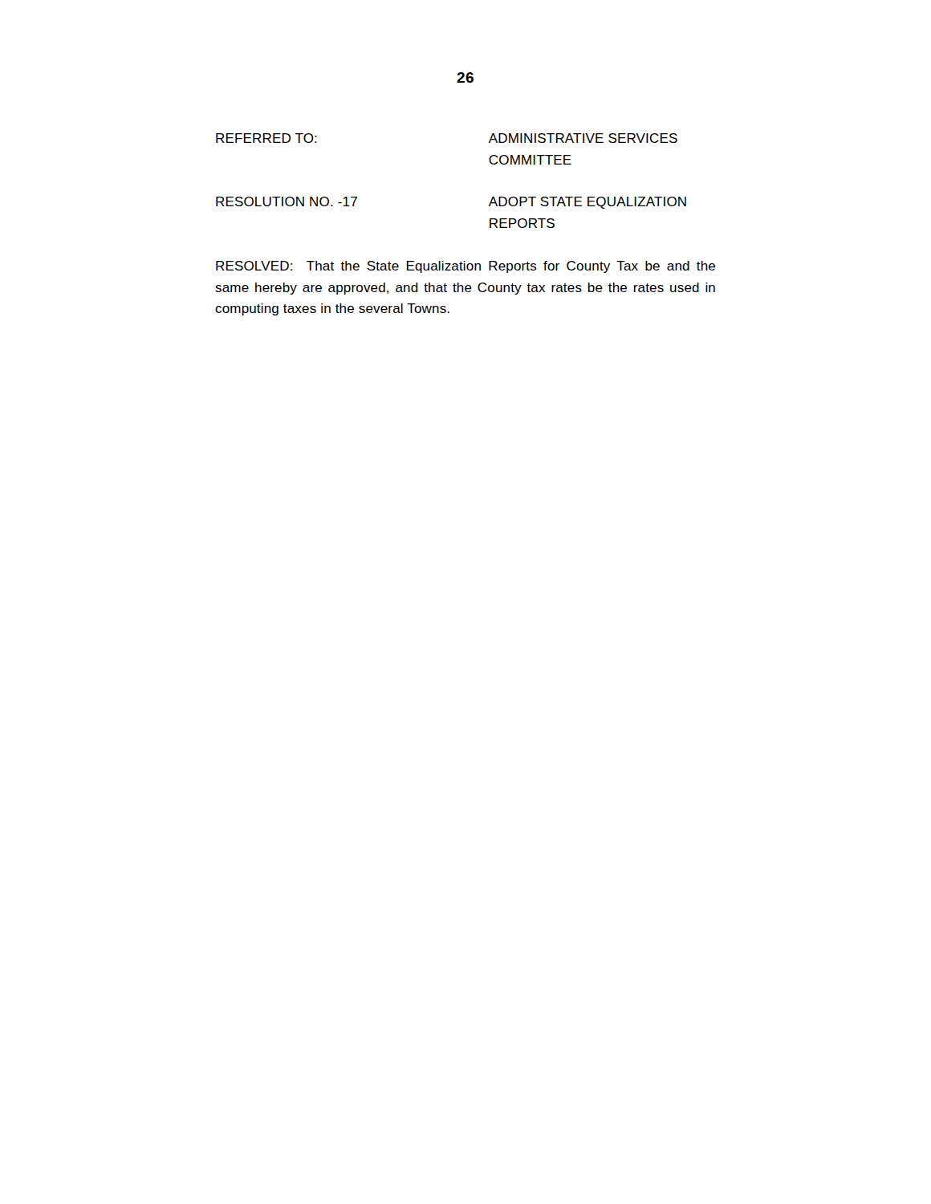26
REFERRED TO:
ADMINISTRATIVE SERVICES COMMITTEE
RESOLUTION NO. -17
ADOPT STATE EQUALIZATION REPORTS
RESOLVED: That the State Equalization Reports for County Tax be and the same hereby are approved, and that the County tax rates be the rates used in computing taxes in the several Towns.